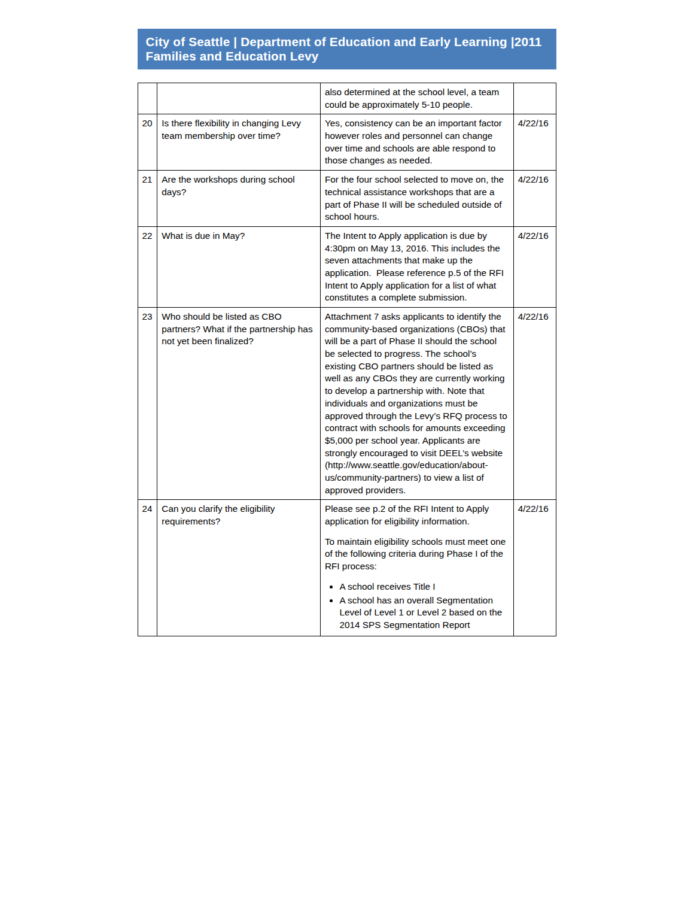City of Seattle | Department of Education and Early Learning |2011 Families and Education Levy
| | | also determined at the school level, a team could be approximately 5-10 people. | |
| 20 | Is there flexibility in changing Levy team membership over time? | Yes, consistency can be an important factor however roles and personnel can change over time and schools are able respond to those changes as needed. | 4/22/16 |
| 21 | Are the workshops during school days? | For the four school selected to move on, the technical assistance workshops that are a part of Phase II will be scheduled outside of school hours. | 4/22/16 |
| 22 | What is due in May? | The Intent to Apply application is due by 4:30pm on May 13, 2016. This includes the seven attachments that make up the application. Please reference p.5 of the RFI Intent to Apply application for a list of what constitutes a complete submission. | 4/22/16 |
| 23 | Who should be listed as CBO partners? What if the partnership has not yet been finalized? | Attachment 7 asks applicants to identify the community-based organizations (CBOs) that will be a part of Phase II should the school be selected to progress. The school’s existing CBO partners should be listed as well as any CBOs they are currently working to develop a partnership with. Note that individuals and organizations must be approved through the Levy’s RFQ process to contract with schools for amounts exceeding $5,000 per school year. Applicants are strongly encouraged to visit DEEL’s website (http://www.seattle.gov/education/about-us/community-partners) to view a list of approved providers. | 4/22/16 |
| 24 | Can you clarify the eligibility requirements? | Please see p.2 of the RFI Intent to Apply application for eligibility information. To maintain eligibility schools must meet one of the following criteria during Phase I of the RFI process: A school receives Title I A school has an overall Segmentation Level of Level 1 or Level 2 based on the 2014 SPS Segmentation Report | 4/22/16 |